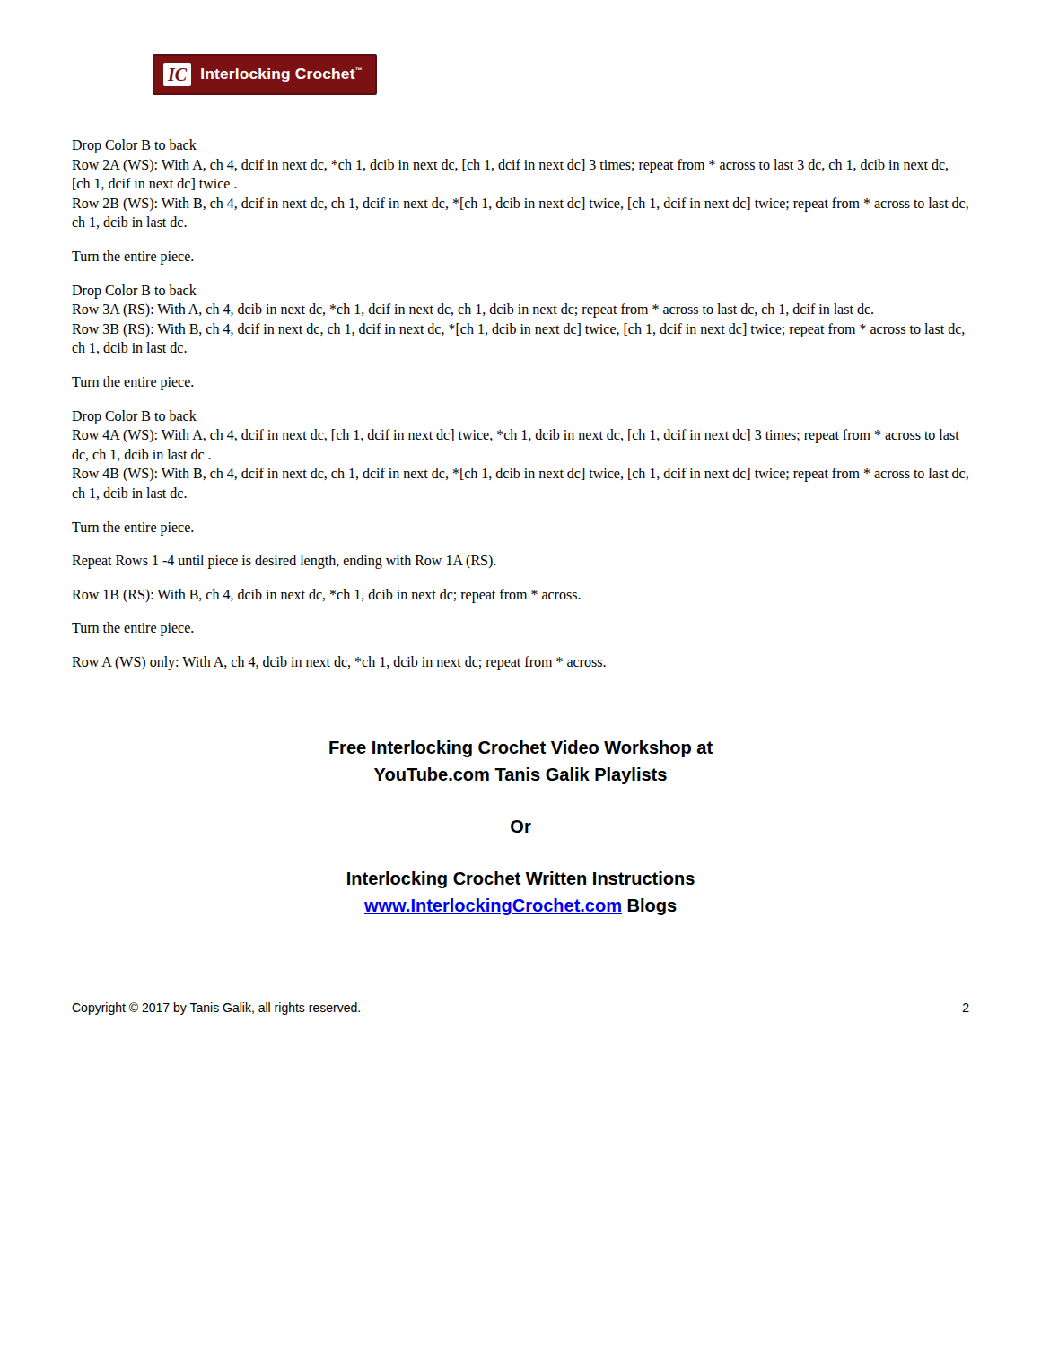IC Interlocking Crochet™
Drop Color B to back
Row 2A (WS): With A, ch 4, dcif in next dc, *ch 1, dcib in next dc, [ch 1, dcif in next dc] 3 times; repeat from * across to last 3 dc, ch 1, dcib in next dc, [ch 1, dcif in next dc] twice .
Row 2B (WS): With B, ch 4, dcif in next dc, ch 1, dcif in next dc, *[ch 1, dcib in next dc] twice, [ch 1, dcif in next dc] twice; repeat from * across to last dc, ch 1, dcib in last dc.
Turn the entire piece.
Drop Color B to back
Row 3A (RS): With A, ch 4, dcib in next dc, *ch 1, dcif in next dc, ch 1, dcib in next dc; repeat from * across to last dc, ch 1, dcif in last dc.
Row 3B (RS): With B, ch 4, dcif in next dc, ch 1, dcif in next dc, *[ch 1, dcib in next dc] twice, [ch 1, dcif in next dc] twice; repeat from * across to last dc, ch 1, dcib in last dc.
Turn the entire piece.
Drop Color B to back
Row 4A (WS): With A, ch 4, dcif in next dc, [ch 1, dcif in next dc] twice, *ch 1, dcib in next dc, [ch 1, dcif in next dc] 3 times; repeat from * across to last dc, ch 1, dcib in last dc .
Row 4B (WS): With B, ch 4, dcif in next dc, ch 1, dcif in next dc, *[ch 1, dcib in next dc] twice, [ch 1, dcif in next dc] twice; repeat from * across to last dc, ch 1, dcib in last dc.
Turn the entire piece.
Repeat Rows 1 -4 until piece is desired length, ending with Row 1A (RS).
Row 1B (RS): With B, ch 4, dcib in next dc, *ch 1, dcib in next dc; repeat from * across.
Turn the entire piece.
Row A (WS) only: With A, ch 4, dcib in next dc, *ch 1, dcib in next dc; repeat from * across.
Free Interlocking Crochet Video Workshop at
YouTube.com Tanis Galik Playlists
Or
Interlocking Crochet Written Instructions
www.InterlockingCrochet.com Blogs
Copyright © 2017 by Tanis Galik, all rights reserved. 2